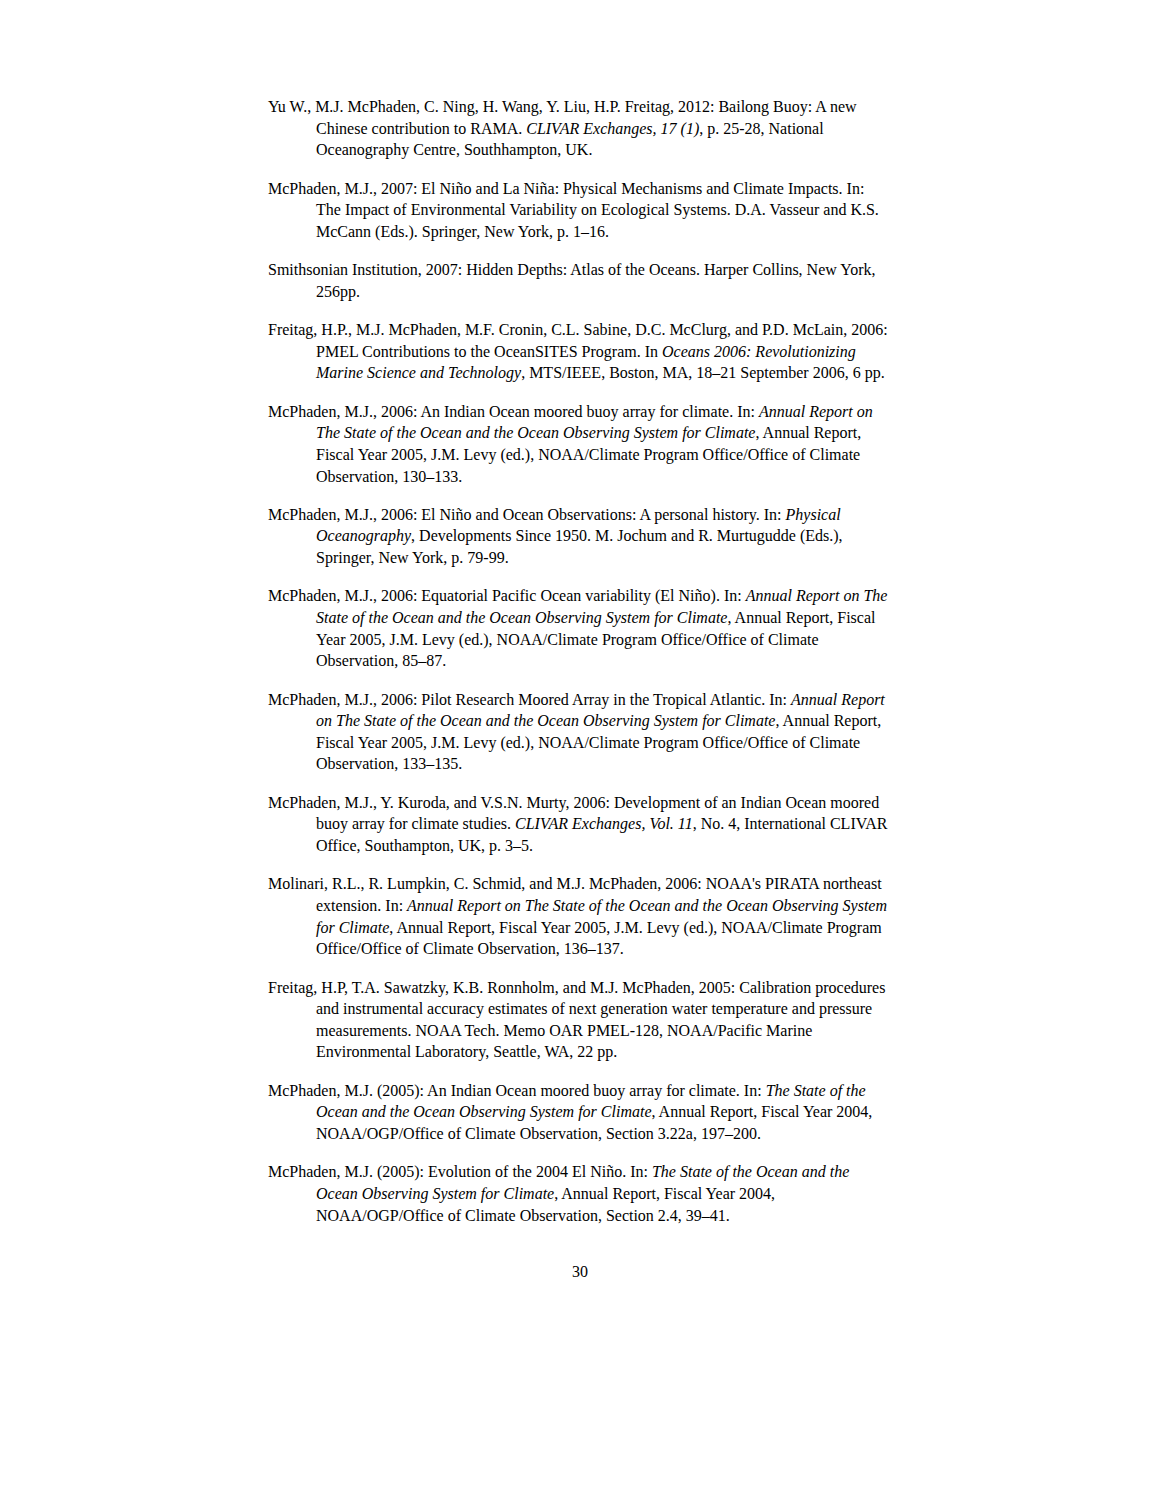Yu W., M.J. McPhaden, C. Ning, H. Wang, Y. Liu, H.P. Freitag, 2012: Bailong Buoy: A new Chinese contribution to RAMA. CLIVAR Exchanges, 17 (1), p. 25-28, National Oceanography Centre, Southhampton, UK.
McPhaden, M.J., 2007: El Niño and La Niña: Physical Mechanisms and Climate Impacts. In: The Impact of Environmental Variability on Ecological Systems. D.A. Vasseur and K.S. McCann (Eds.). Springer, New York, p. 1–16.
Smithsonian Institution, 2007: Hidden Depths: Atlas of the Oceans. Harper Collins, New York, 256pp.
Freitag, H.P., M.J. McPhaden, M.F. Cronin, C.L. Sabine, D.C. McClurg, and P.D. McLain, 2006: PMEL Contributions to the OceanSITES Program. In Oceans 2006: Revolutionizing Marine Science and Technology, MTS/IEEE, Boston, MA, 18–21 September 2006, 6 pp.
McPhaden, M.J., 2006: An Indian Ocean moored buoy array for climate. In: Annual Report on The State of the Ocean and the Ocean Observing System for Climate, Annual Report, Fiscal Year 2005, J.M. Levy (ed.), NOAA/Climate Program Office/Office of Climate Observation, 130–133.
McPhaden, M.J., 2006: El Niño and Ocean Observations: A personal history. In: Physical Oceanography, Developments Since 1950. M. Jochum and R. Murtugudde (Eds.), Springer, New York, p. 79-99.
McPhaden, M.J., 2006: Equatorial Pacific Ocean variability (El Niño). In: Annual Report on The State of the Ocean and the Ocean Observing System for Climate, Annual Report, Fiscal Year 2005, J.M. Levy (ed.), NOAA/Climate Program Office/Office of Climate Observation, 85–87.
McPhaden, M.J., 2006: Pilot Research Moored Array in the Tropical Atlantic. In: Annual Report on The State of the Ocean and the Ocean Observing System for Climate, Annual Report, Fiscal Year 2005, J.M. Levy (ed.), NOAA/Climate Program Office/Office of Climate Observation, 133–135.
McPhaden, M.J., Y. Kuroda, and V.S.N. Murty, 2006: Development of an Indian Ocean moored buoy array for climate studies. CLIVAR Exchanges, Vol. 11, No. 4, International CLIVAR Office, Southampton, UK, p. 3–5.
Molinari, R.L., R. Lumpkin, C. Schmid, and M.J. McPhaden, 2006: NOAA's PIRATA northeast extension. In: Annual Report on The State of the Ocean and the Ocean Observing System for Climate, Annual Report, Fiscal Year 2005, J.M. Levy (ed.), NOAA/Climate Program Office/Office of Climate Observation, 136–137.
Freitag, H.P, T.A. Sawatzky, K.B. Ronnholm, and M.J. McPhaden, 2005: Calibration procedures and instrumental accuracy estimates of next generation water temperature and pressure measurements. NOAA Tech. Memo OAR PMEL-128, NOAA/Pacific Marine Environmental Laboratory, Seattle, WA, 22 pp.
McPhaden, M.J. (2005): An Indian Ocean moored buoy array for climate. In: The State of the Ocean and the Ocean Observing System for Climate, Annual Report, Fiscal Year 2004, NOAA/OGP/Office of Climate Observation, Section 3.22a, 197–200.
McPhaden, M.J. (2005): Evolution of the 2004 El Niño. In: The State of the Ocean and the Ocean Observing System for Climate, Annual Report, Fiscal Year 2004, NOAA/OGP/Office of Climate Observation, Section 2.4, 39–41.
30